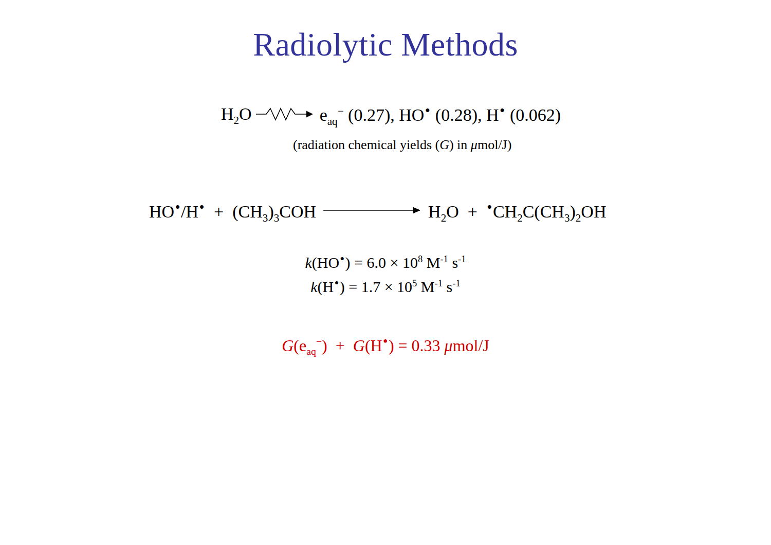Radiolytic Methods
H2O eaq− (0.27), HO• (0.28), H• (0.062)
(radiation chemical yields (G) in μmol/J)
HO•/H• + (CH3)3COH H2O + •CH2C(CH3)2OH
k(HO•) = 6.0 × 108 M-1 s-1
k(H•) = 1.7 × 105 M-1 s-1
G(eaq−) + G(H•) = 0.33 μmol/J